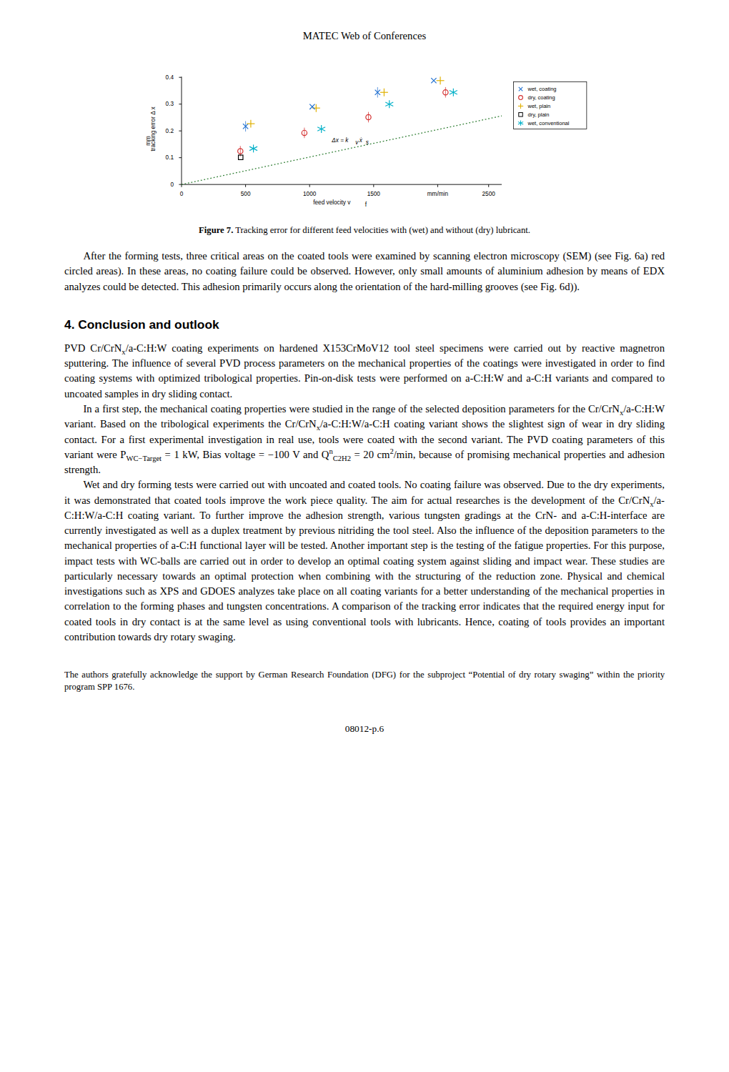MATEC Web of Conferences
0 0.1 0.2 0.3 0.4 0 500 1000 1500 mm/min 2500 tracking error Δ x mm feed velocity v f Δx = k v ẋ s wet, coating dry, coating wet, plain dry, plain wet, conventional
Figure 7. Tracking error for different feed velocities with (wet) and without (dry) lubricant.
After the forming tests, three critical areas on the coated tools were examined by scanning electron microscopy (SEM) (see Fig. 6a) red circled areas). In these areas, no coating failure could be observed. However, only small amounts of aluminium adhesion by means of EDX analyzes could be detected. This adhesion primarily occurs along the orientation of the hard-milling grooves (see Fig. 6d)).
4. Conclusion and outlook
PVD Cr/CrNx/a-C:H:W coating experiments on hardened X153CrMoV12 tool steel specimens were carried out by reactive magnetron sputtering. The influence of several PVD process parameters on the mechanical properties of the coatings were investigated in order to find coating systems with optimized tribological properties. Pin-on-disk tests were performed on a-C:H:W and a-C:H variants and compared to uncoated samples in dry sliding contact.
In a first step, the mechanical coating properties were studied in the range of the selected deposition parameters for the Cr/CrNx/a-C:H:W variant. Based on the tribological experiments the Cr/CrNx/a-C:H:W/a-C:H coating variant shows the slightest sign of wear in dry sliding contact. For a first experimental investigation in real use, tools were coated with the second variant. The PVD coating parameters of this variant were PWC−Target = 1 kW, Bias voltage = −100 V and QnC2H2 = 20 cm2/min, because of promising mechanical properties and adhesion strength.
Wet and dry forming tests were carried out with uncoated and coated tools. No coating failure was observed. Due to the dry experiments, it was demonstrated that coated tools improve the work piece quality. The aim for actual researches is the development of the Cr/CrNx/a-C:H:W/a-C:H coating variant. To further improve the adhesion strength, various tungsten gradings at the CrN- and a-C:H-interface are currently investigated as well as a duplex treatment by previous nitriding the tool steel. Also the influence of the deposition parameters to the mechanical properties of a-C:H functional layer will be tested. Another important step is the testing of the fatigue properties. For this purpose, impact tests with WC-balls are carried out in order to develop an optimal coating system against sliding and impact wear. These studies are particularly necessary towards an optimal protection when combining with the structuring of the reduction zone. Physical and chemical investigations such as XPS and GDOES analyzes take place on all coating variants for a better understanding of the mechanical properties in correlation to the forming phases and tungsten concentrations. A comparison of the tracking error indicates that the required energy input for coated tools in dry contact is at the same level as using conventional tools with lubricants. Hence, coating of tools provides an important contribution towards dry rotary swaging.
The authors gratefully acknowledge the support by German Research Foundation (DFG) for the subproject “Potential of dry rotary swaging” within the priority program SPP 1676.
08012-p.6